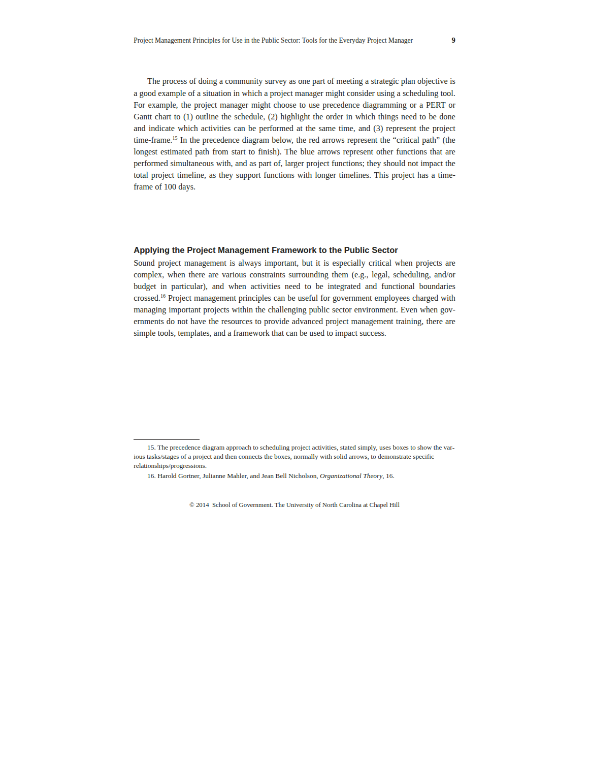Project Management Principles for Use in the Public Sector: Tools for the Everyday Project Manager
9
The process of doing a community survey as one part of meeting a strategic plan objective is a good example of a situation in which a project manager might consider using a scheduling tool. For example, the project manager might choose to use precedence diagramming or a PERT or Gantt chart to (1) outline the schedule, (2) highlight the order in which things need to be done and indicate which activities can be performed at the same time, and (3) represent the project time-frame.15 In the precedence diagram below, the red arrows represent the “critical path” (the longest estimated path from start to finish). The blue arrows represent other functions that are performed simultaneous with, and as part of, larger project functions; they should not impact the total project timeline, as they support functions with longer timelines. This project has a time-frame of 100 days.
Applying the Project Management Framework to the Public Sector
Sound project management is always important, but it is especially critical when projects are complex, when there are various constraints surrounding them (e.g., legal, scheduling, and/or budget in particular), and when activities need to be integrated and functional boundaries crossed.16 Project management principles can be useful for government employees charged with managing important projects within the challenging public sector environment. Even when governments do not have the resources to provide advanced project management training, there are simple tools, templates, and a framework that can be used to impact success.
15. The precedence diagram approach to scheduling project activities, stated simply, uses boxes to show the various tasks/stages of a project and then connects the boxes, normally with solid arrows, to demonstrate specific relationships/progressions.
16. Harold Gortner, Julianne Mahler, and Jean Bell Nicholson, Organizational Theory, 16.
© 2014 School of Government. The University of North Carolina at Chapel Hill